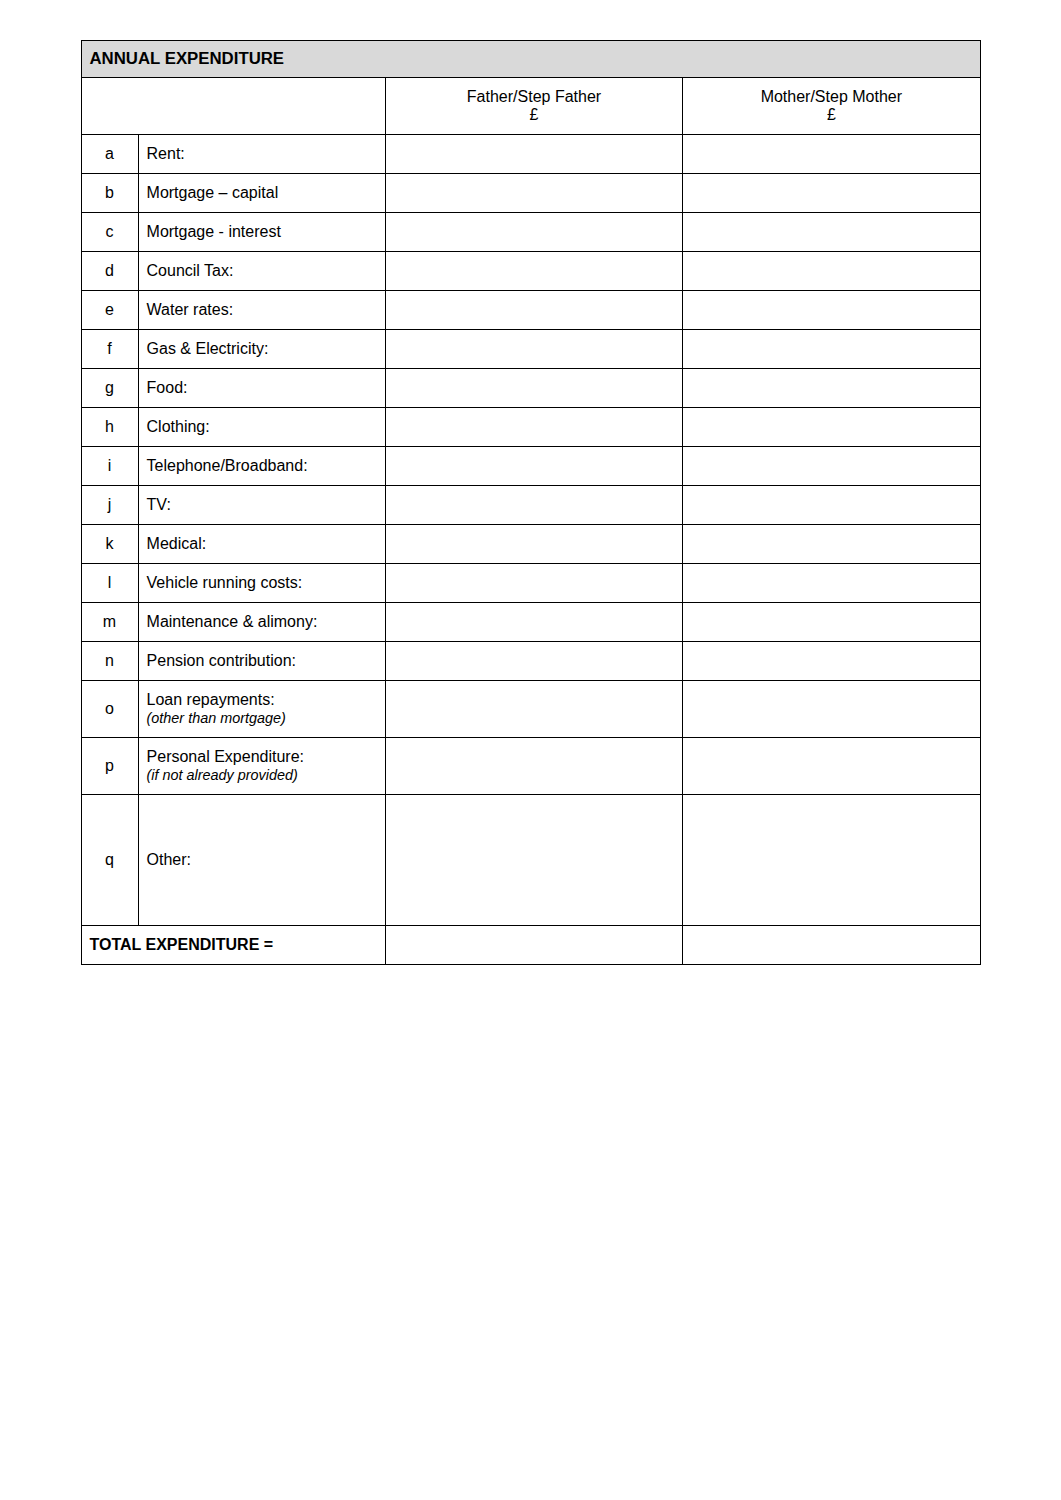| ANNUAL EXPENDITURE |
| --- |
| | Father/Step Father £ | Mother/Step Mother £ |
| a | Rent: | | |
| b | Mortgage – capital | | |
| c | Mortgage - interest | | |
| d | Council Tax: | | |
| e | Water rates: | | |
| f | Gas & Electricity: | | |
| g | Food: | | |
| h | Clothing: | | |
| i | Telephone/Broadband: | | |
| j | TV: | | |
| k | Medical: | | |
| l | Vehicle running costs: | | |
| m | Maintenance & alimony: | | |
| n | Pension contribution: | | |
| o | Loan repayments: (other than mortgage) | | |
| p | Personal Expenditure: (if not already provided) | | |
| q | Other: | | |
| TOTAL EXPENDITURE = | | |